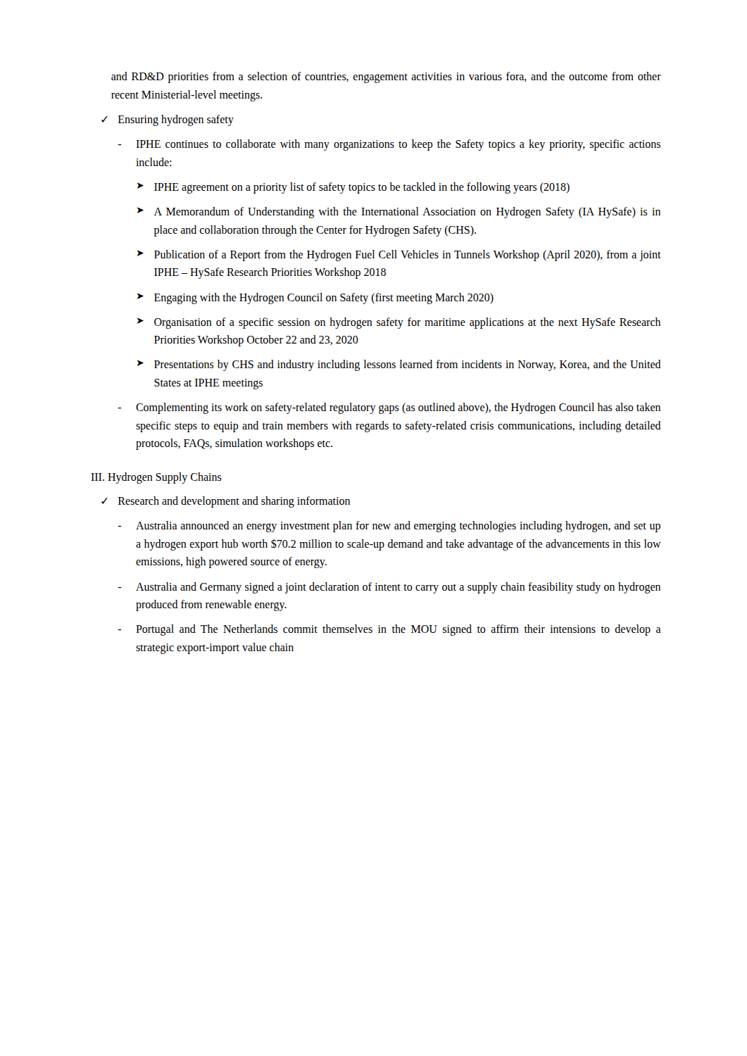and RD&D priorities from a selection of countries, engagement activities in various fora, and the outcome from other recent Ministerial-level meetings.
Ensuring hydrogen safety
IPHE continues to collaborate with many organizations to keep the Safety topics a key priority, specific actions include:
IPHE agreement on a priority list of safety topics to be tackled in the following years (2018)
A Memorandum of Understanding with the International Association on Hydrogen Safety (IA HySafe) is in place and collaboration through the Center for Hydrogen Safety (CHS).
Publication of a Report from the Hydrogen Fuel Cell Vehicles in Tunnels Workshop (April 2020), from a joint IPHE – HySafe Research Priorities Workshop 2018
Engaging with the Hydrogen Council on Safety (first meeting March 2020)
Organisation of a specific session on hydrogen safety for maritime applications at the next HySafe Research Priorities Workshop October 22 and 23, 2020
Presentations by CHS and industry including lessons learned from incidents in Norway, Korea, and the United States at IPHE meetings
Complementing its work on safety-related regulatory gaps (as outlined above), the Hydrogen Council has also taken specific steps to equip and train members with regards to safety-related crisis communications, including detailed protocols, FAQs, simulation workshops etc.
III. Hydrogen Supply Chains
Research and development and sharing information
Australia announced an energy investment plan for new and emerging technologies including hydrogen, and set up a hydrogen export hub worth $70.2 million to scale-up demand and take advantage of the advancements in this low emissions, high powered source of energy.
Australia and Germany signed a joint declaration of intent to carry out a supply chain feasibility study on hydrogen produced from renewable energy.
Portugal and The Netherlands commit themselves in the MOU signed to affirm their intensions to develop a strategic export-import value chain